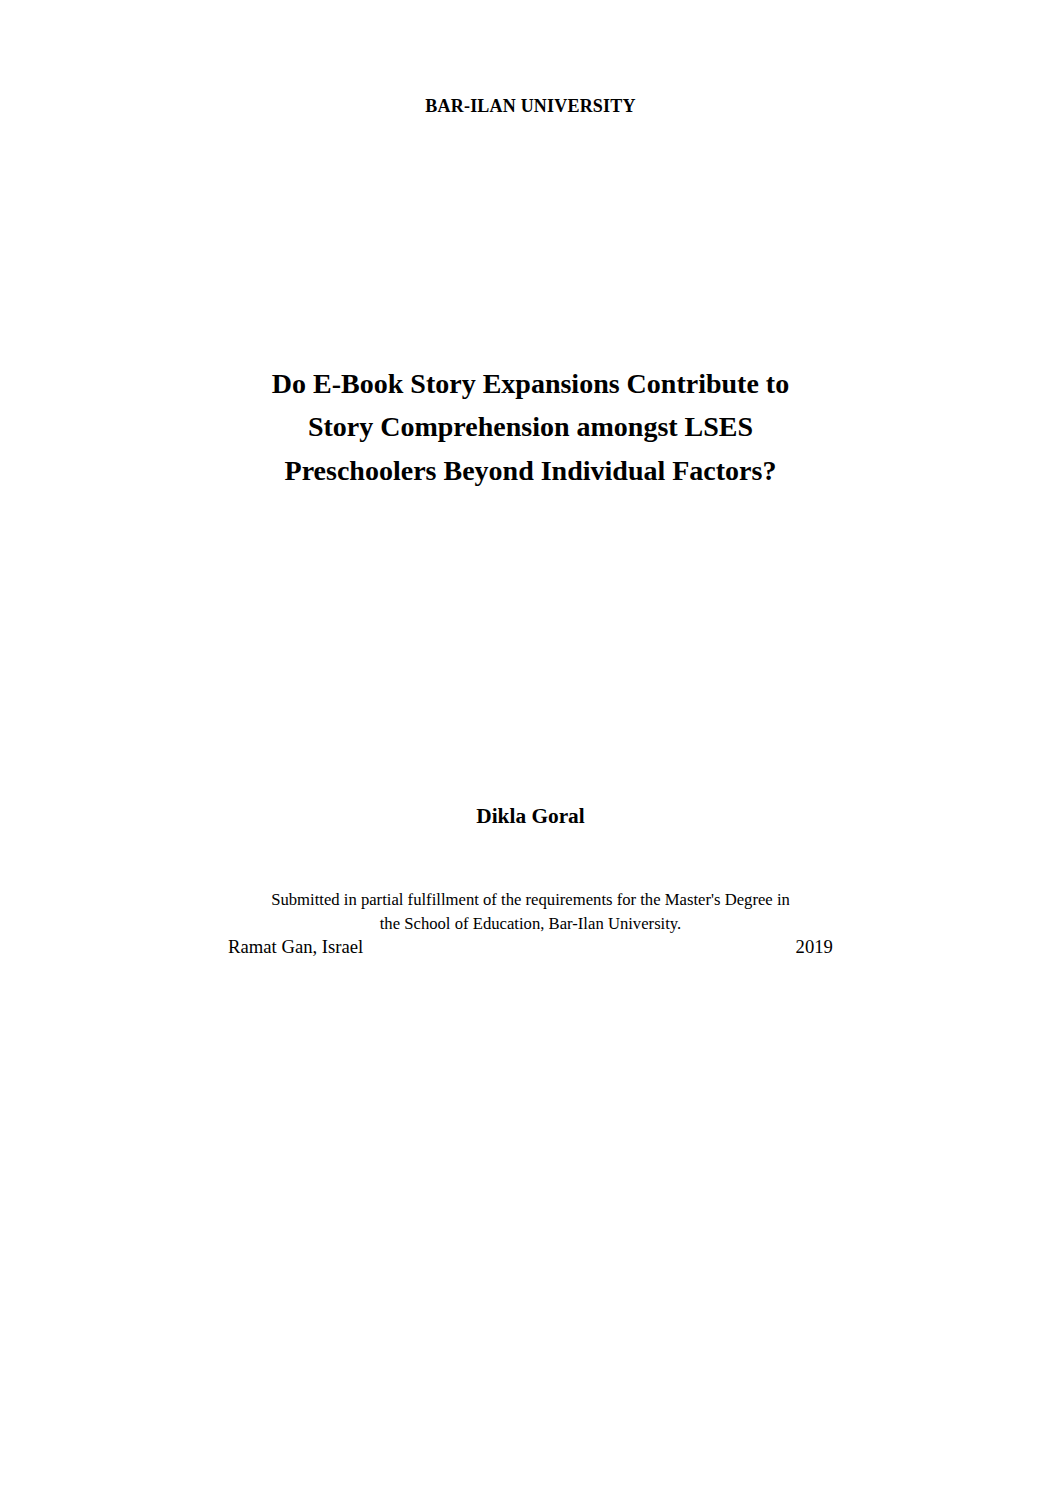BAR-ILAN UNIVERSITY
Do E-Book Story Expansions Contribute to Story Comprehension amongst LSES Preschoolers Beyond Individual Factors?
Dikla Goral
Submitted in partial fulfillment of the requirements for the Master's Degree in the School of Education, Bar-Ilan University.
Ramat Gan, Israel
2019